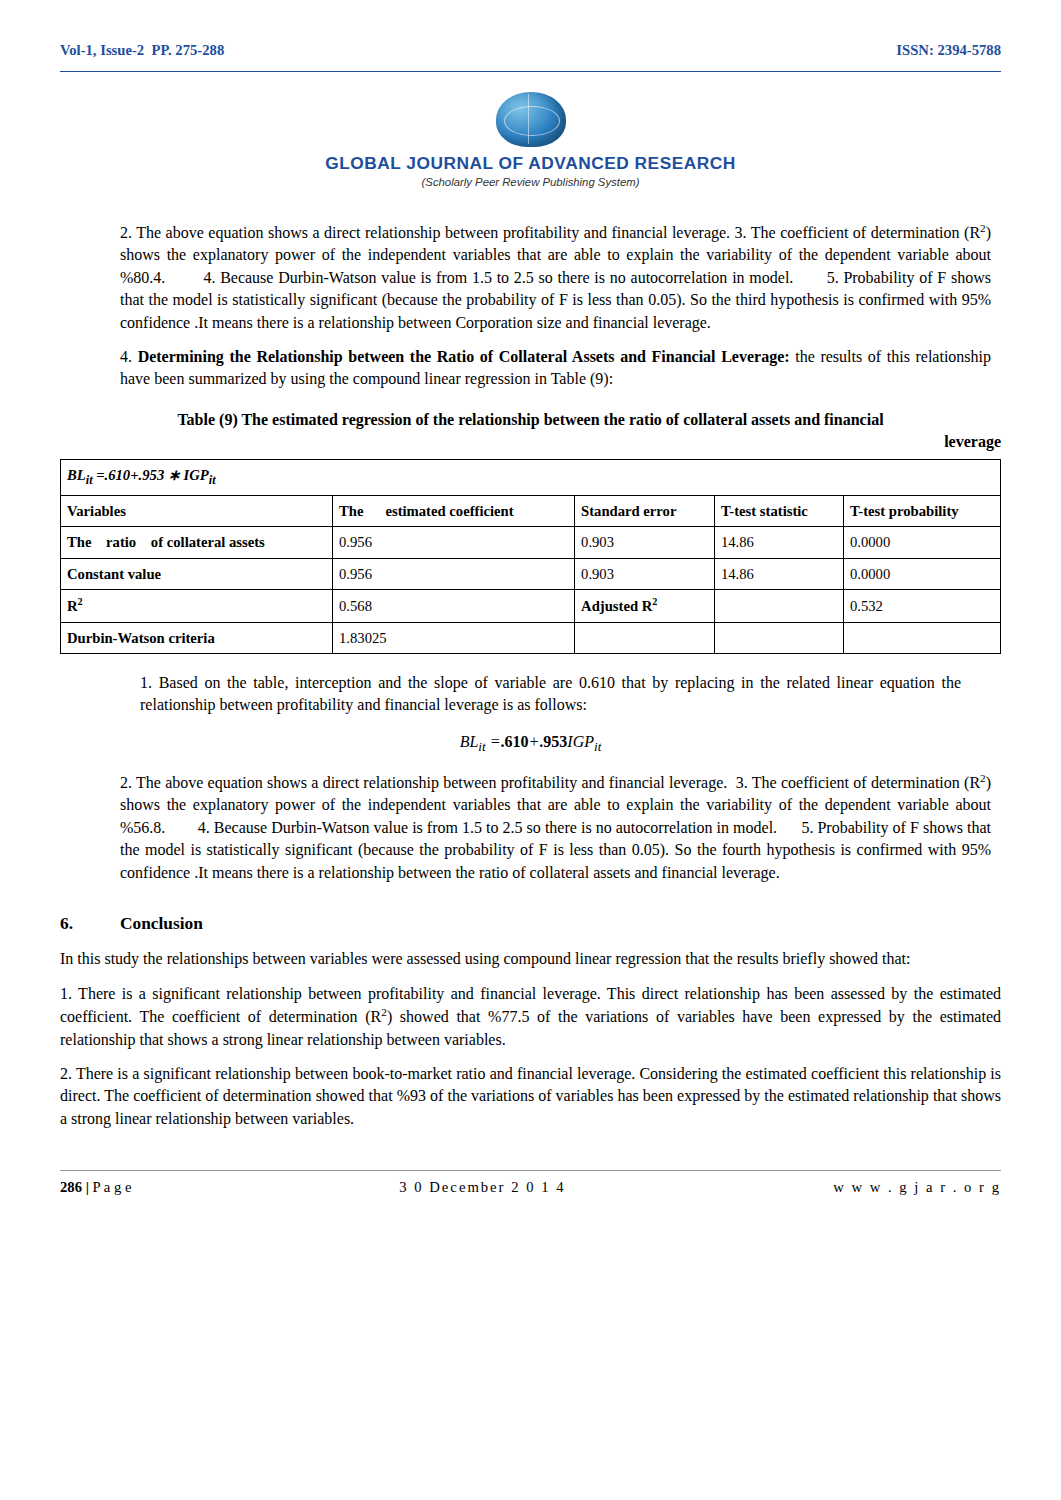Vol-1, Issue-2 PP. 275-288 ISSN: 2394-5788
GLOBAL JOURNAL OF ADVANCED RESEARCH
(Scholarly Peer Review Publishing System)
2. The above equation shows a direct relationship between profitability and financial leverage. 3. The coefficient of determination (R2) shows the explanatory power of the independent variables that are able to explain the variability of the dependent variable about %80.4. 4. Because Durbin-Watson value is from 1.5 to 2.5 so there is no autocorrelation in model. 5. Probability of F shows that the model is statistically significant (because the probability of F is less than 0.05). So the third hypothesis is confirmed with 95% confidence .It means there is a relationship between Corporation size and financial leverage.
4. Determining the Relationship between the Ratio of Collateral Assets and Financial Leverage: the results of this relationship have been summarized by using the compound linear regression in Table (9):
Table (9) The estimated regression of the relationship between the ratio of collateral assets and financial leverage
| BL it = .610 + .953 ∗ IGP it |
| Variables | The estimated coefficient | Standard error | T-test statistic | T-test probability |
| The ratio of collateral assets | 0.956 | 0.903 | 14.86 | 0.0000 |
| Constant value | 0.956 | 0.903 | 14.86 | 0.0000 |
| R 2 | 0.568 | Adjusted R 2 | | 0.532 |
| Durbin-Watson criteria | 1.83025 | | | |
1. Based on the table, interception and the slope of variable are 0.610 that by replacing in the related linear equation the relationship between profitability and financial leverage is as follows:
BLit =.610+.953 IGPit
2. The above equation shows a direct relationship between profitability and financial leverage. 3. The coefficient of determination (R2) shows the explanatory power of the independent variables that are able to explain the variability of the dependent variable about %56.8. 4. Because Durbin-Watson value is from 1.5 to 2.5 so there is no autocorrelation in model. 5. Probability of F shows that the model is statistically significant (because the probability of F is less than 0.05). So the fourth hypothesis is confirmed with 95% confidence .It means there is a relationship between the ratio of collateral assets and financial leverage.
6. Conclusion
In this study the relationships between variables were assessed using compound linear regression that the results briefly showed that:
1. There is a significant relationship between profitability and financial leverage. This direct relationship has been assessed by the estimated coefficient. The coefficient of determination (R2) showed that %77.5 of the variations of variables have been expressed by the estimated relationship that shows a strong linear relationship between variables.
2. There is a significant relationship between book-to-market ratio and financial leverage. Considering the estimated coefficient this relationship is direct. The coefficient of determination showed that %93 of the variations of variables has been expressed by the estimated relationship that shows a strong linear relationship between variables.
286 | P a g e 3 0 December 2 0 1 4 w w w . g j a r . o r g